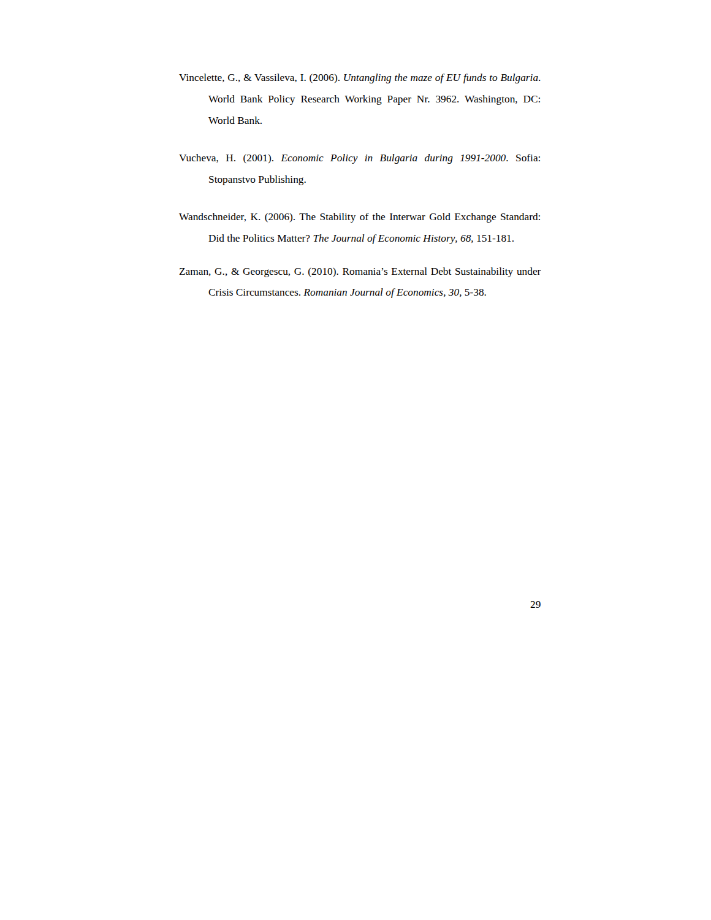Vincelette, G., & Vassileva, I. (2006). Untangling the maze of EU funds to Bulgaria. World Bank Policy Research Working Paper Nr. 3962. Washington, DC: World Bank.
Vucheva, H. (2001). Economic Policy in Bulgaria during 1991-2000. Sofia: Stopanstvo Publishing.
Wandschneider, K. (2006). The Stability of the Interwar Gold Exchange Standard: Did the Politics Matter? The Journal of Economic History, 68, 151-181.
Zaman, G., & Georgescu, G. (2010). Romania’s External Debt Sustainability under Crisis Circumstances. Romanian Journal of Economics, 30, 5-38.
29